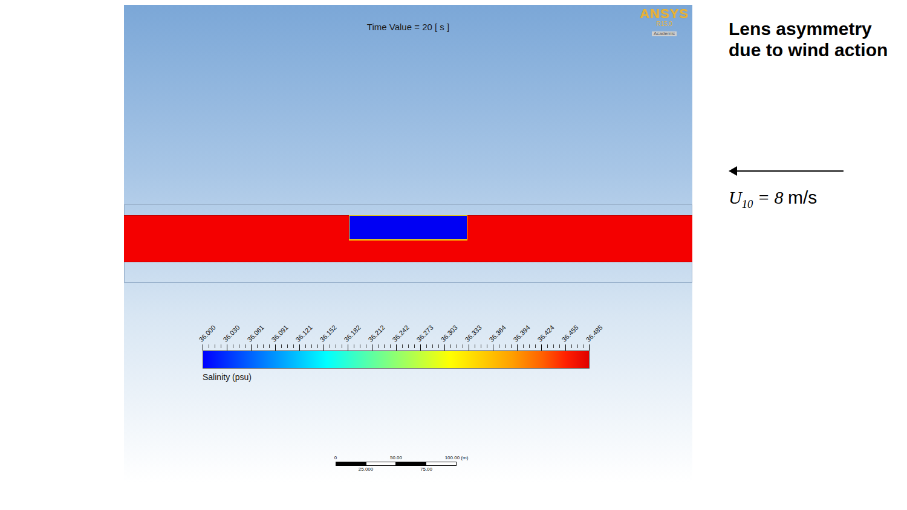ANSYS
R15.0
Academic
Time Value = 20 [ s ]
36.000 36.030 36.061 36.091 36.121 36.152 36.182 36.212 36.242 36.273 36.303 36.333 36.364 36.394 36.424 36.455 36.485
Salinity (psu)
0 50.00 100.00 (m)
25.000 75.00
Lens asymmetry due to wind action
U10 = 8 m/s